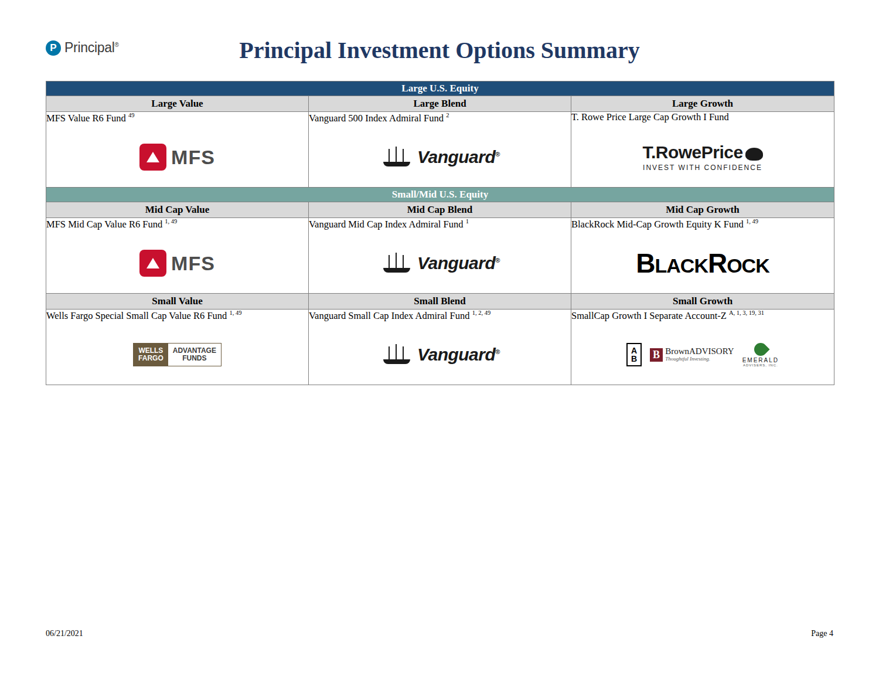P
Principal®
Principal Investment Options Summary
| Large U.S. Equity |
| Large Value | Large Blend | Large Growth |
| MFS Value R6 Fund 49 MFS | Vanguard 500 Index Admiral Fund 2 Vanguard ® | T. Rowe Price Large Cap Growth I Fund T.RowePrice INVEST WITH CONFIDENCE |
| Small/Mid U.S. Equity |
| Mid Cap Value | Mid Cap Blend | Mid Cap Growth |
| MFS Mid Cap Value R6 Fund 1, 49 MFS | Vanguard Mid Cap Index Admiral Fund 1 Vanguard ® | BlackRock Mid-Cap Growth Equity K Fund 1, 49 B LACK R OCK |
| Small Value | Small Blend | Small Growth |
| Wells Fargo Special Small Cap Value R6 Fund 1, 49 WELLS FARGO ADVANTAGE FUNDS | Vanguard Small Cap Index Admiral Fund 1, 2, 49 Vanguard ® | SmallCap Growth I Separate Account-Z A, 1, 3, 19, 31 A B B Brown ADVISORY Thoughtful Investing. EMERALD ADVISERS, INC. |
06/21/2021
Page 4